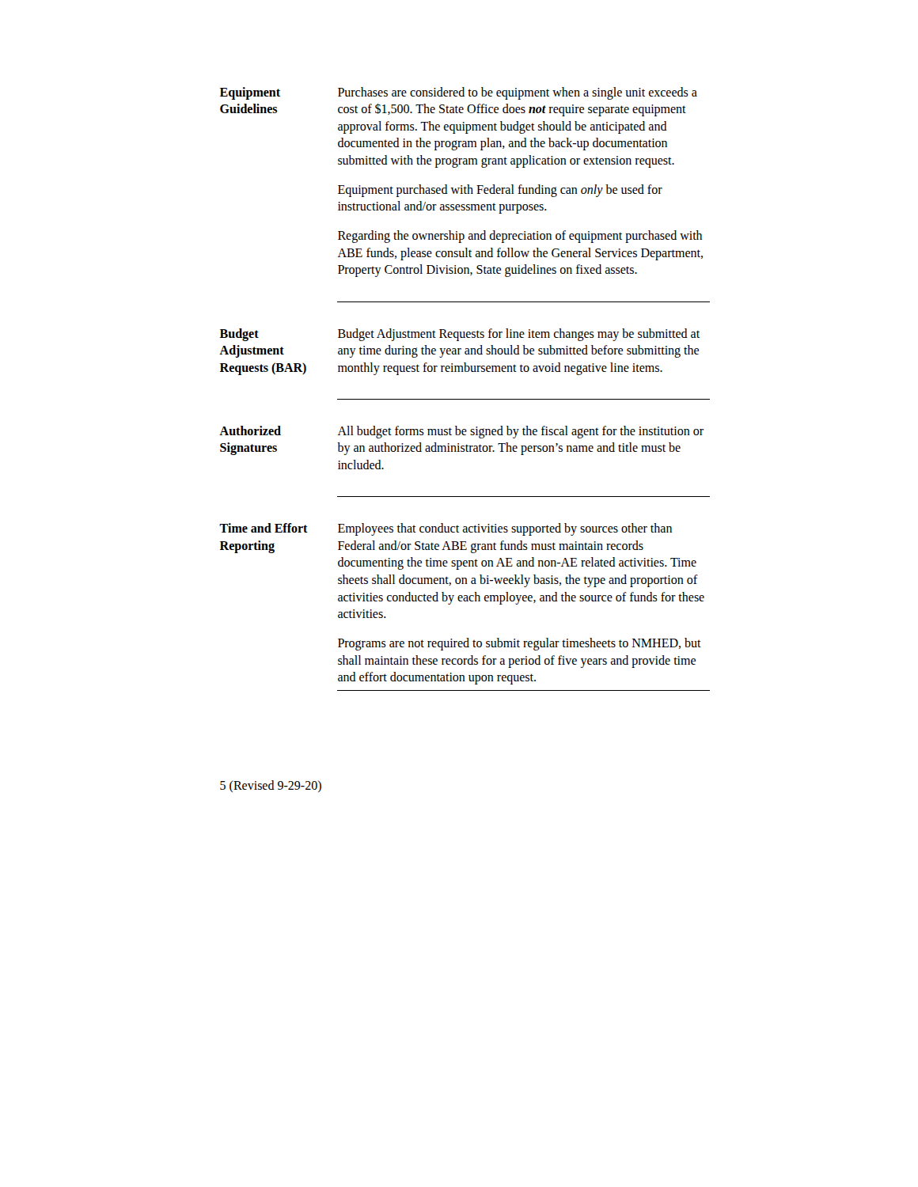| Equipment Guidelines | Purchases are considered to be equipment when a single unit exceeds a cost of $1,500. The State Office does not require separate equipment approval forms. The equipment budget should be anticipated and documented in the program plan, and the back-up documentation submitted with the program grant application or extension request. Equipment purchased with Federal funding can only be used for instructional and/or assessment purposes. Regarding the ownership and depreciation of equipment purchased with ABE funds, please consult and follow the General Services Department, Property Control Division, State guidelines on fixed assets. |
| Budget Adjustment Requests (BAR) | Budget Adjustment Requests for line item changes may be submitted at any time during the year and should be submitted before submitting the monthly request for reimbursement to avoid negative line items. |
| Authorized Signatures | All budget forms must be signed by the fiscal agent for the institution or by an authorized administrator. The person’s name and title must be included. |
| Time and Effort Reporting | Employees that conduct activities supported by sources other than Federal and/or State ABE grant funds must maintain records documenting the time spent on AE and non-AE related activities. Time sheets shall document, on a bi-weekly basis, the type and proportion of activities conducted by each employee, and the source of funds for these activities. Programs are not required to submit regular timesheets to NMHED, but shall maintain these records for a period of five years and provide time and effort documentation upon request. |
5 (Revised 9-29-20)